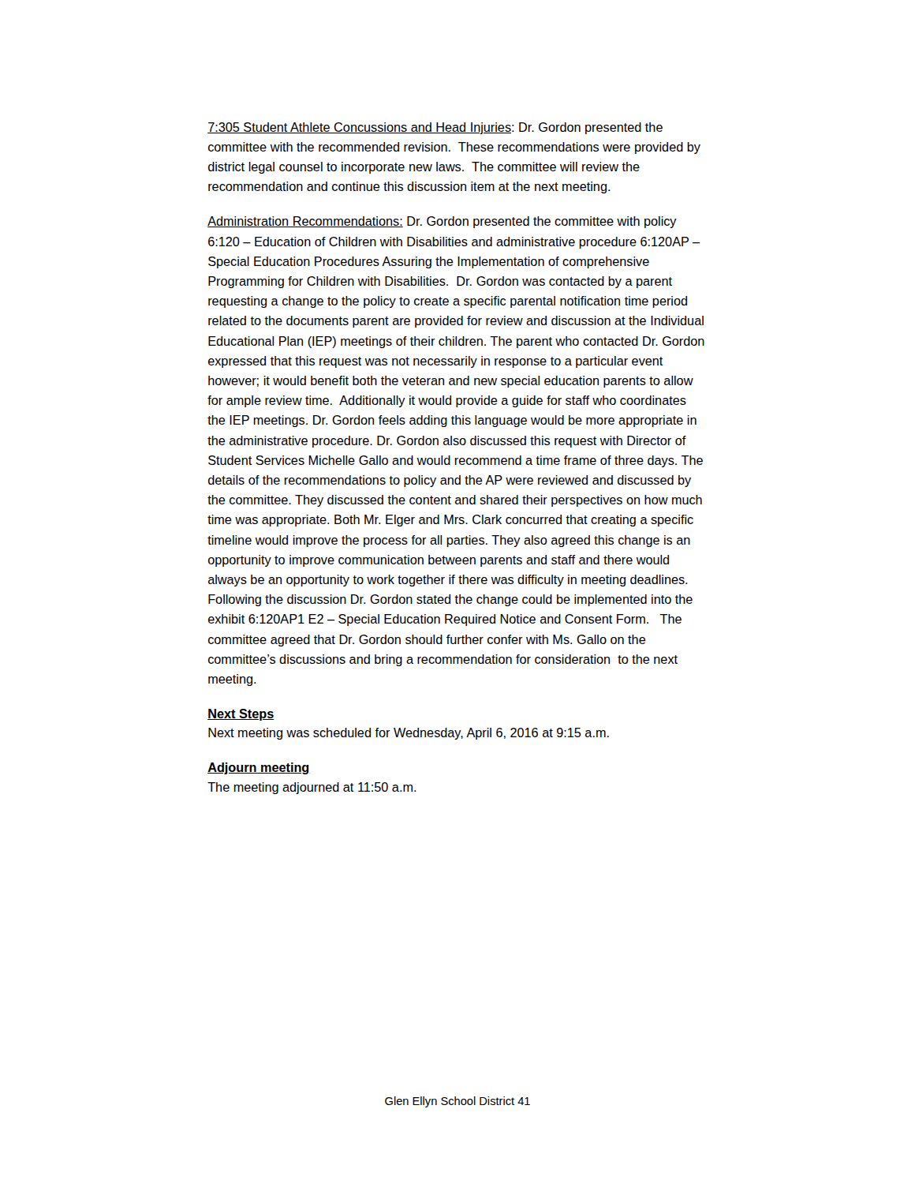7:305 Student Athlete Concussions and Head Injuries: Dr. Gordon presented the committee with the recommended revision. These recommendations were provided by district legal counsel to incorporate new laws. The committee will review the recommendation and continue this discussion item at the next meeting.
Administration Recommendations: Dr. Gordon presented the committee with policy 6:120 – Education of Children with Disabilities and administrative procedure 6:120AP –Special Education Procedures Assuring the Implementation of comprehensive Programming for Children with Disabilities. Dr. Gordon was contacted by a parent requesting a change to the policy to create a specific parental notification time period related to the documents parent are provided for review and discussion at the Individual Educational Plan (IEP) meetings of their children. The parent who contacted Dr. Gordon expressed that this request was not necessarily in response to a particular event however; it would benefit both the veteran and new special education parents to allow for ample review time. Additionally it would provide a guide for staff who coordinates the IEP meetings. Dr. Gordon feels adding this language would be more appropriate in the administrative procedure. Dr. Gordon also discussed this request with Director of Student Services Michelle Gallo and would recommend a time frame of three days. The details of the recommendations to policy and the AP were reviewed and discussed by the committee. They discussed the content and shared their perspectives on how much time was appropriate. Both Mr. Elger and Mrs. Clark concurred that creating a specific timeline would improve the process for all parties. They also agreed this change is an opportunity to improve communication between parents and staff and there would always be an opportunity to work together if there was difficulty in meeting deadlines. Following the discussion Dr. Gordon stated the change could be implemented into the exhibit 6:120AP1 E2 – Special Education Required Notice and Consent Form. The committee agreed that Dr. Gordon should further confer with Ms. Gallo on the committee’s discussions and bring a recommendation for consideration to the next meeting.
Next Steps
Next meeting was scheduled for Wednesday, April 6, 2016 at 9:15 a.m.
Adjourn meeting
The meeting adjourned at 11:50 a.m.
Glen Ellyn School District 41